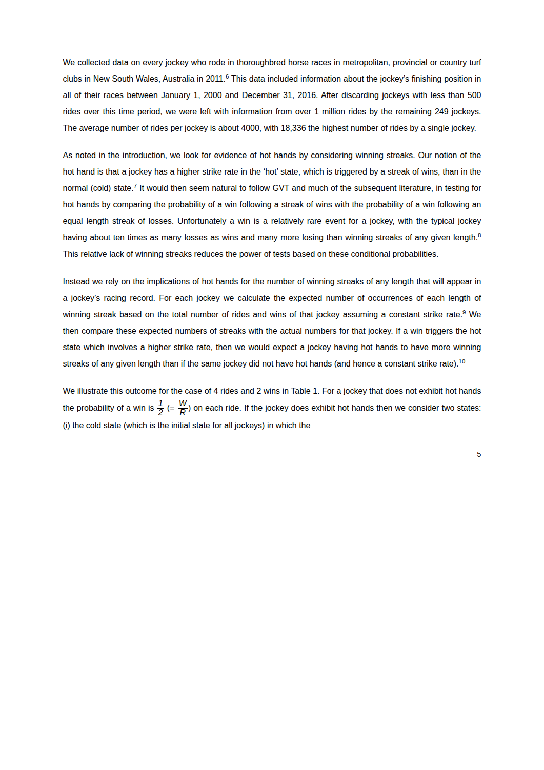We collected data on every jockey who rode in thoroughbred horse races in metropolitan, provincial or country turf clubs in New South Wales, Australia in 2011.6 This data included information about the jockey’s finishing position in all of their races between January 1, 2000 and December 31, 2016. After discarding jockeys with less than 500 rides over this time period, we were left with information from over 1 million rides by the remaining 249 jockeys. The average number of rides per jockey is about 4000, with 18,336 the highest number of rides by a single jockey.
As noted in the introduction, we look for evidence of hot hands by considering winning streaks. Our notion of the hot hand is that a jockey has a higher strike rate in the ‘hot’ state, which is triggered by a streak of wins, than in the normal (cold) state.7 It would then seem natural to follow GVT and much of the subsequent literature, in testing for hot hands by comparing the probability of a win following a streak of wins with the probability of a win following an equal length streak of losses. Unfortunately a win is a relatively rare event for a jockey, with the typical jockey having about ten times as many losses as wins and many more losing than winning streaks of any given length.8 This relative lack of winning streaks reduces the power of tests based on these conditional probabilities.
Instead we rely on the implications of hot hands for the number of winning streaks of any length that will appear in a jockey’s racing record. For each jockey we calculate the expected number of occurrences of each length of winning streak based on the total number of rides and wins of that jockey assuming a constant strike rate.9 We then compare these expected numbers of streaks with the actual numbers for that jockey. If a win triggers the hot state which involves a higher strike rate, then we would expect a jockey having hot hands to have more winning streaks of any given length than if the same jockey did not have hot hands (and hence a constant strike rate).10
We illustrate this outcome for the case of 4 rides and 2 wins in Table 1. For a jockey that does not exhibit hot hands the probability of a win is 12 (= WR) on each ride. If the jockey does exhibit hot hands then we consider two states: (i) the cold state (which is the initial state for all jockeys) in which the
5